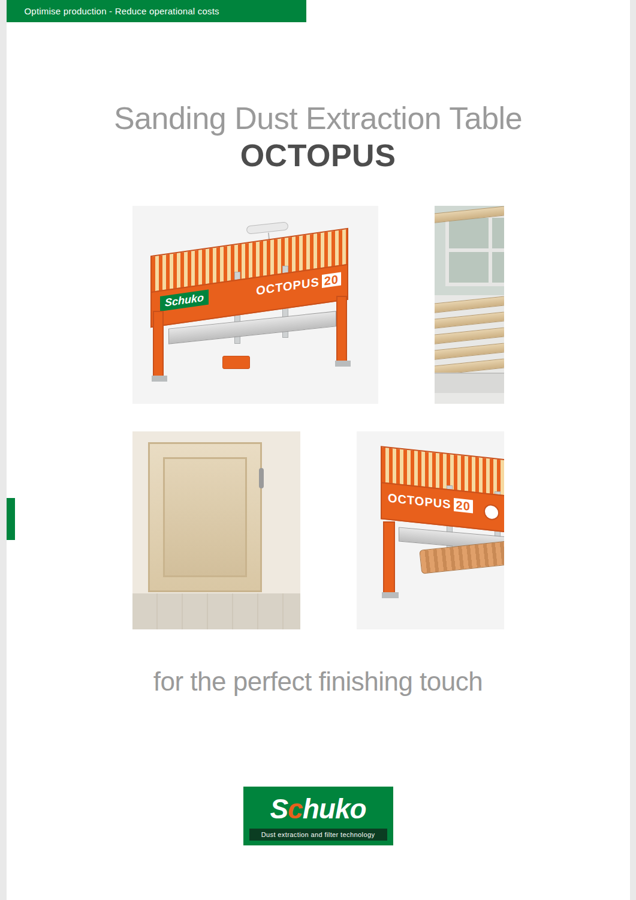Optimise production - Reduce operational costs
Sanding Dust Extraction Table
OCTOPUS
Schuko OCTOPUS20
OCTOPUS20
for the perfect finishing touch
Schuko
Dust extraction and filter technology